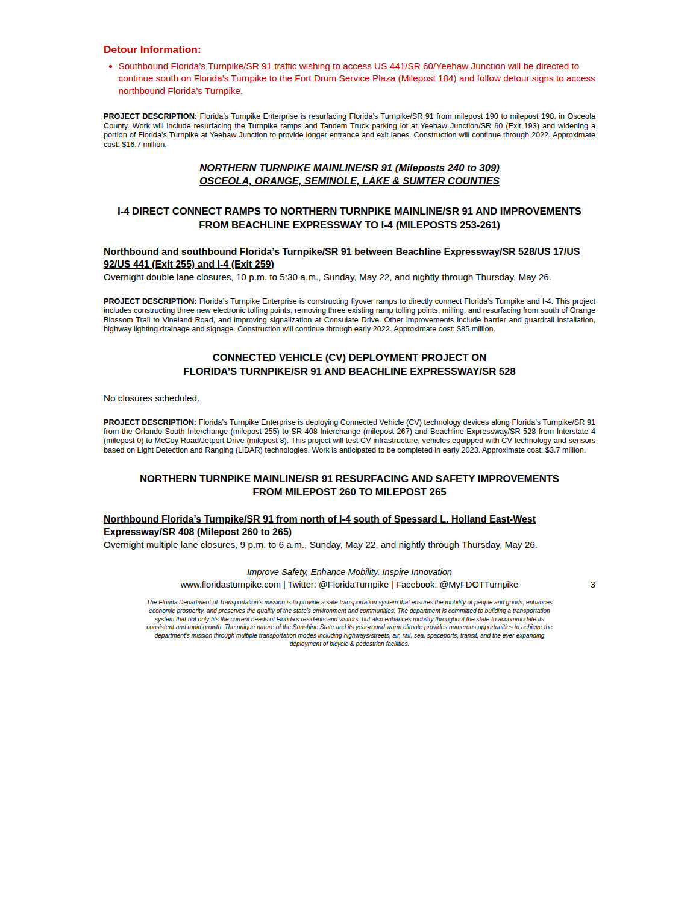Detour Information:
Southbound Florida’s Turnpike/SR 91 traffic wishing to access US 441/SR 60/Yeehaw Junction will be directed to continue south on Florida’s Turnpike to the Fort Drum Service Plaza (Milepost 184) and follow detour signs to access northbound Florida’s Turnpike.
PROJECT DESCRIPTION: Florida’s Turnpike Enterprise is resurfacing Florida’s Turnpike/SR 91 from milepost 190 to milepost 198, in Osceola County. Work will include resurfacing the Turnpike ramps and Tandem Truck parking lot at Yeehaw Junction/SR 60 (Exit 193) and widening a portion of Florida’s Turnpike at Yeehaw Junction to provide longer entrance and exit lanes. Construction will continue through 2022. Approximate cost: $16.7 million.
NORTHERN TURNPIKE MAINLINE/SR 91 (Mileposts 240 to 309) OSCEOLA, ORANGE, SEMINOLE, LAKE & SUMTER COUNTIES
I-4 DIRECT CONNECT RAMPS TO NORTHERN TURNPIKE MAINLINE/SR 91 AND IMPROVEMENTS FROM BEACHLINE EXPRESSWAY TO I-4 (MILEPOSTS 253-261)
Northbound and southbound Florida’s Turnpike/SR 91 between Beachline Expressway/SR 528/US 17/US 92/US 441 (Exit 255) and I-4 (Exit 259)
Overnight double lane closures, 10 p.m. to 5:30 a.m., Sunday, May 22, and nightly through Thursday, May 26.
PROJECT DESCRIPTION: Florida’s Turnpike Enterprise is constructing flyover ramps to directly connect Florida’s Turnpike and I-4. This project includes constructing three new electronic tolling points, removing three existing ramp tolling points, milling, and resurfacing from south of Orange Blossom Trail to Vineland Road, and improving signalization at Consulate Drive. Other improvements include barrier and guardrail installation, highway lighting drainage and signage. Construction will continue through early 2022. Approximate cost: $85 million.
CONNECTED VEHICLE (CV) DEPLOYMENT PROJECT ON
FLORIDA’S TURNPIKE/SR 91 AND BEACHLINE EXPRESSWAY/SR 528
No closures scheduled.
PROJECT DESCRIPTION: Florida’s Turnpike Enterprise is deploying Connected Vehicle (CV) technology devices along Florida’s Turnpike/SR 91 from the Orlando South Interchange (milepost 255) to SR 408 Interchange (milepost 267) and Beachline Expressway/SR 528 from Interstate 4 (milepost 0) to McCoy Road/Jetport Drive (milepost 8). This project will test CV infrastructure, vehicles equipped with CV technology and sensors based on Light Detection and Ranging (LiDAR) technologies. Work is anticipated to be completed in early 2023. Approximate cost: $3.7 million.
NORTHERN TURNPIKE MAINLINE/SR 91 RESURFACING AND SAFETY IMPROVEMENTS
FROM MILEPOST 260 TO MILEPOST 265
Northbound Florida’s Turnpike/SR 91 from north of I-4 south of Spessard L. Holland East-West Expressway/SR 408 (Milepost 260 to 265)
Overnight multiple lane closures, 9 p.m. to 6 a.m., Sunday, May 22, and nightly through Thursday, May 26.
Improve Safety, Enhance Mobility, Inspire Innovation
www.floridasturnpike.com | Twitter: @FloridaTurnpike | Facebook: @MyFDOTTurnpike 3
The Florida Department of Transportation’s mission is to provide a safe transportation system that ensures the mobility of people and goods, enhances economic prosperity, and preserves the quality of the state’s environment and communities. The department is committed to building a transportation system that not only fits the current needs of Florida’s residents and visitors, but also enhances mobility throughout the state to accommodate its consistent and rapid growth. The unique nature of the Sunshine State and its year-round warm climate provides numerous opportunities to achieve the department’s mission through multiple transportation modes including highways/streets, air, rail, sea, spaceports, transit, and the ever-expanding deployment of bicycle & pedestrian facilities.